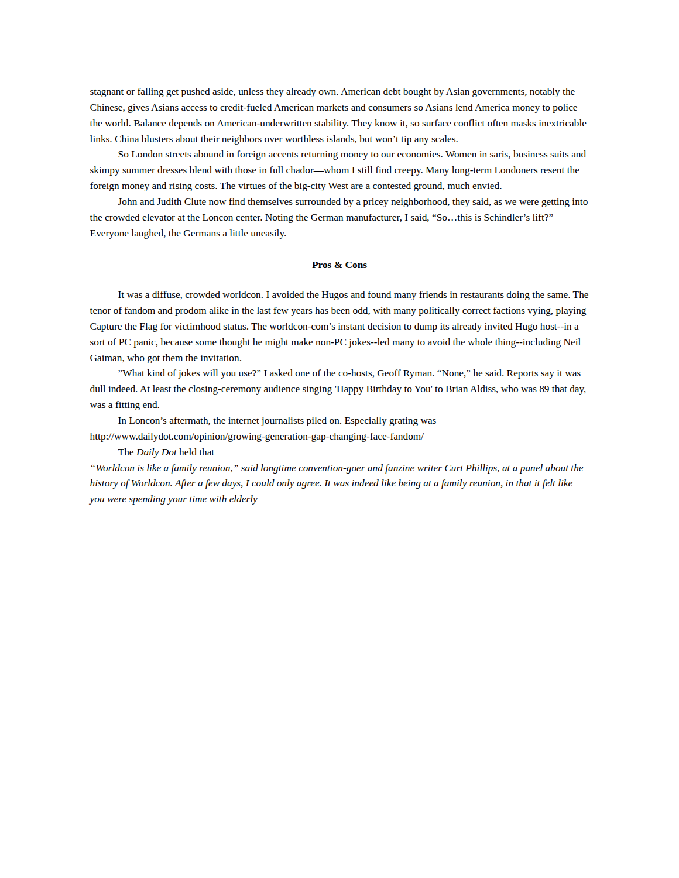stagnant or falling get pushed aside, unless they already own. American debt bought by Asian governments, notably the Chinese, gives Asians access to credit-fueled American markets and consumers so Asians lend America money to police the world. Balance depends on American-underwritten stability. They know it, so surface conflict often masks inextricable links. China blusters about their neighbors over worthless islands, but won’t tip any scales.
So London streets abound in foreign accents returning money to our economies. Women in saris, business suits and skimpy summer dresses blend with those in full chador—whom I still find creepy. Many long-term Londoners resent the foreign money and rising costs. The virtues of the big-city West are a contested ground, much envied.
John and Judith Clute now find themselves surrounded by a pricey neighborhood, they said, as we were getting into the crowded elevator at the Loncon center. Noting the German manufacturer, I said, “So…this is Schindler’s lift?” Everyone laughed, the Germans a little uneasily.
Pros & Cons
It was a diffuse, crowded worldcon. I avoided the Hugos and found many friends in restaurants doing the same. The tenor of fandom and prodom alike in the last few years has been odd, with many politically correct factions vying, playing Capture the Flag for victimhood status. The worldcon-com’s instant decision to dump its already invited Hugo host--in a sort of PC panic, because some thought he might make non-PC jokes--led many to avoid the whole thing--including Neil Gaiman, who got them the invitation.
”What kind of jokes will you use?” I asked one of the co-hosts, Geoff Ryman. “None,” he said. Reports say it was dull indeed. At least the closing-ceremony audience singing 'Happy Birthday to You' to Brian Aldiss, who was 89 that day, was a fitting end.
In Loncon’s aftermath, the internet journalists piled on. Especially grating was http://www.dailydot.com/opinion/growing-generation-gap-changing-face-fandom/
The Daily Dot held that
“Worldcon is like a family reunion,” said longtime convention-goer and fanzine writer Curt Phillips, at a panel about the history of Worldcon. After a few days, I could only agree. It was indeed like being at a family reunion, in that it felt like you were spending your time with elderly